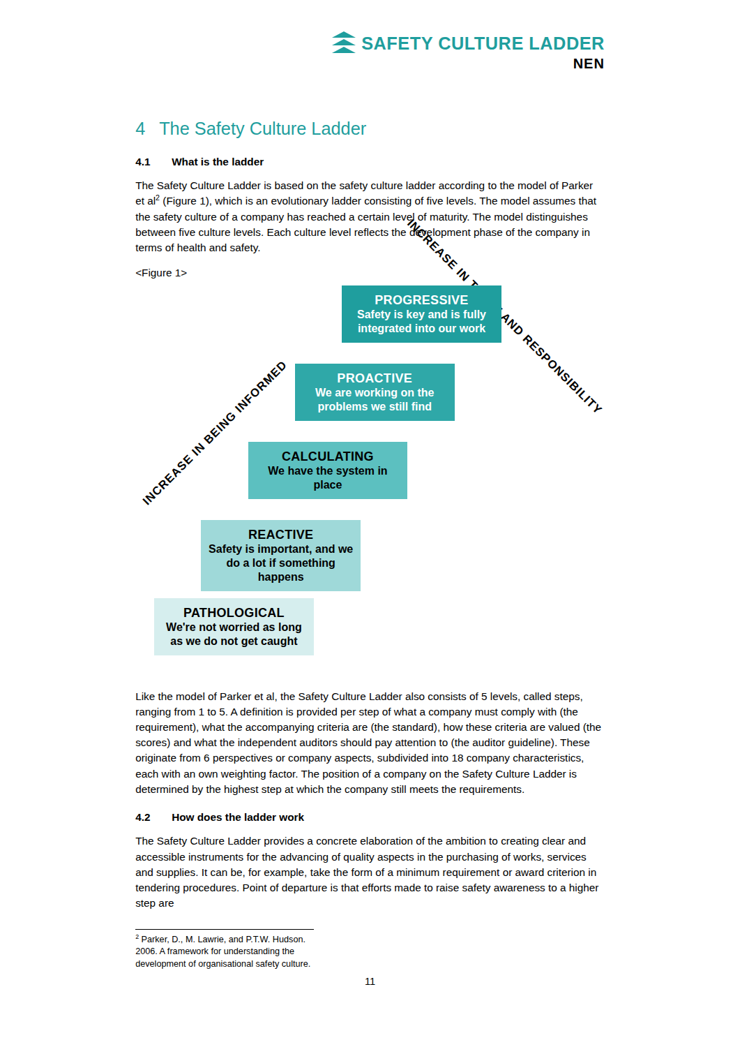SAFETY CULTURE LADDER
NEN
4 The Safety Culture Ladder
4.1 What is the ladder
The Safety Culture Ladder is based on the safety culture ladder according to the model of Parker et al2 (Figure 1), which is an evolutionary ladder consisting of five levels. The model assumes that the safety culture of a company has reached a certain level of maturity. The model distinguishes between five culture levels. Each culture level reflects the development phase of the company in terms of health and safety.
<Figure 1>
INCREASE IN BEING INFORMED
INCREASE IN TRUST AND RESPONSIBILITY
PROGRESSIVE Safety is key and is fully integrated into our work
PROACTIVE We are working on the problems we still find
CALCULATING We have the system in place
REACTIVE Safety is important, and we do a lot if something happens
PATHOLOGICAL We're not worried as long as we do not get caught
Like the model of Parker et al, the Safety Culture Ladder also consists of 5 levels, called steps, ranging from 1 to 5. A definition is provided per step of what a company must comply with (the requirement), what the accompanying criteria are (the standard), how these criteria are valued (the scores) and what the independent auditors should pay attention to (the auditor guideline). These originate from 6 perspectives or company aspects, subdivided into 18 company characteristics, each with an own weighting factor. The position of a company on the Safety Culture Ladder is determined by the highest step at which the company still meets the requirements.
4.2 How does the ladder work
The Safety Culture Ladder provides a concrete elaboration of the ambition to creating clear and accessible instruments for the advancing of quality aspects in the purchasing of works, services and supplies. It can be, for example, take the form of a minimum requirement or award criterion in tendering procedures. Point of departure is that efforts made to raise safety awareness to a higher step are
2 Parker, D., M. Lawrie, and P.T.W. Hudson. 2006. A framework for understanding the development of organisational safety culture.
11